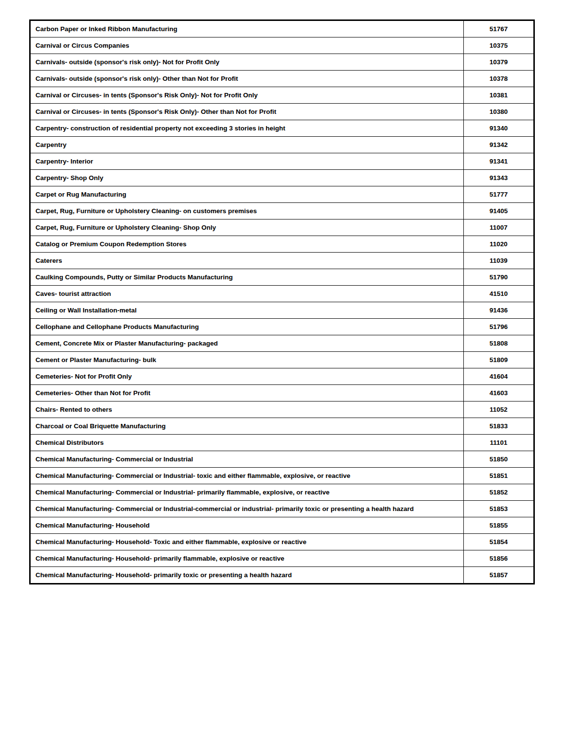| Carbon Paper or Inked Ribbon Manufacturing | 51767 |
| Carnival or Circus Companies | 10375 |
| Carnivals- outside (sponsor's risk only)- Not for Profit Only | 10379 |
| Carnivals- outside (sponsor's risk only)- Other than Not for Profit | 10378 |
| Carnival or Circuses- in tents (Sponsor's Risk Only)- Not for Profit Only | 10381 |
| Carnival or Circuses- in tents (Sponsor's Risk Only)- Other than Not for Profit | 10380 |
| Carpentry- construction of residential property not exceeding 3 stories in height | 91340 |
| Carpentry | 91342 |
| Carpentry- Interior | 91341 |
| Carpentry- Shop Only | 91343 |
| Carpet or Rug Manufacturing | 51777 |
| Carpet, Rug, Furniture or Upholstery Cleaning- on customers premises | 91405 |
| Carpet, Rug, Furniture or Upholstery Cleaning- Shop Only | 11007 |
| Catalog or Premium Coupon Redemption Stores | 11020 |
| Caterers | 11039 |
| Caulking Compounds, Putty or Similar Products Manufacturing | 51790 |
| Caves- tourist attraction | 41510 |
| Ceiling or Wall Installation-metal | 91436 |
| Cellophane and Cellophane Products Manufacturing | 51796 |
| Cement, Concrete Mix or Plaster Manufacturing- packaged | 51808 |
| Cement or Plaster Manufacturing- bulk | 51809 |
| Cemeteries- Not for Profit Only | 41604 |
| Cemeteries- Other than Not for Profit | 41603 |
| Chairs- Rented to others | 11052 |
| Charcoal or Coal Briquette Manufacturing | 51833 |
| Chemical Distributors | 11101 |
| Chemical Manufacturing- Commercial or Industrial | 51850 |
| Chemical Manufacturing- Commercial or Industrial- toxic and either flammable, explosive, or reactive | 51851 |
| Chemical Manufacturing- Commercial or Industrial- primarily flammable, explosive, or reactive | 51852 |
| Chemical Manufacturing- Commercial or Industrial-commercial or industrial- primarily toxic or presenting a health hazard | 51853 |
| Chemical Manufacturing- Household | 51855 |
| Chemical Manufacturing- Household- Toxic and either flammable, explosive or reactive | 51854 |
| Chemical Manufacturing- Household- primarily flammable, explosive or reactive | 51856 |
| Chemical Manufacturing- Household- primarily toxic or presenting a health hazard | 51857 |